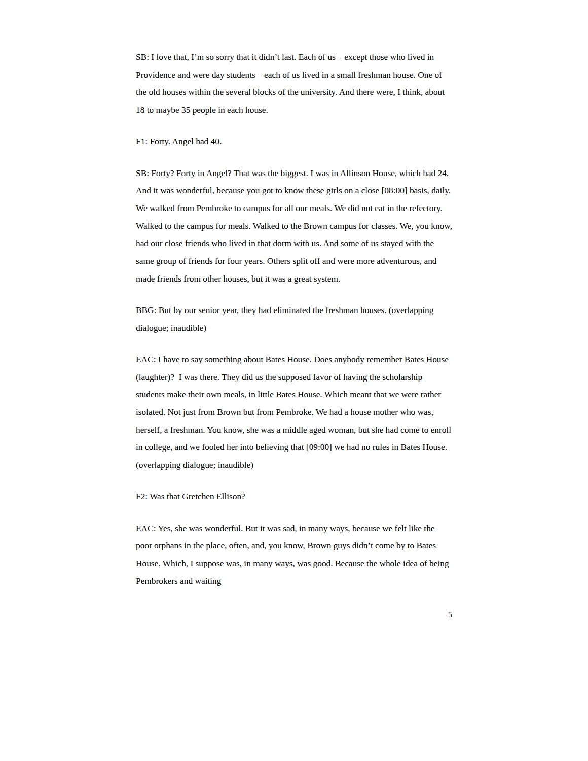SB: I love that, I’m so sorry that it didn’t last. Each of us – except those who lived in Providence and were day students – each of us lived in a small freshman house. One of the old houses within the several blocks of the university. And there were, I think, about 18 to maybe 35 people in each house.
F1: Forty. Angel had 40.
SB: Forty? Forty in Angel? That was the biggest. I was in Allinson House, which had 24. And it was wonderful, because you got to know these girls on a close [08:00] basis, daily. We walked from Pembroke to campus for all our meals. We did not eat in the refectory. Walked to the campus for meals. Walked to the Brown campus for classes. We, you know, had our close friends who lived in that dorm with us. And some of us stayed with the same group of friends for four years. Others split off and were more adventurous, and made friends from other houses, but it was a great system.
BBG: But by our senior year, they had eliminated the freshman houses. (overlapping dialogue; inaudible)
EAC: I have to say something about Bates House. Does anybody remember Bates House (laughter)? I was there. They did us the supposed favor of having the scholarship students make their own meals, in little Bates House. Which meant that we were rather isolated. Not just from Brown but from Pembroke. We had a house mother who was, herself, a freshman. You know, she was a middle aged woman, but she had come to enroll in college, and we fooled her into believing that [09:00] we had no rules in Bates House. (overlapping dialogue; inaudible)
F2: Was that Gretchen Ellison?
EAC: Yes, she was wonderful. But it was sad, in many ways, because we felt like the poor orphans in the place, often, and, you know, Brown guys didn’t come by to Bates House. Which, I suppose was, in many ways, was good. Because the whole idea of being Pembrokers and waiting
5